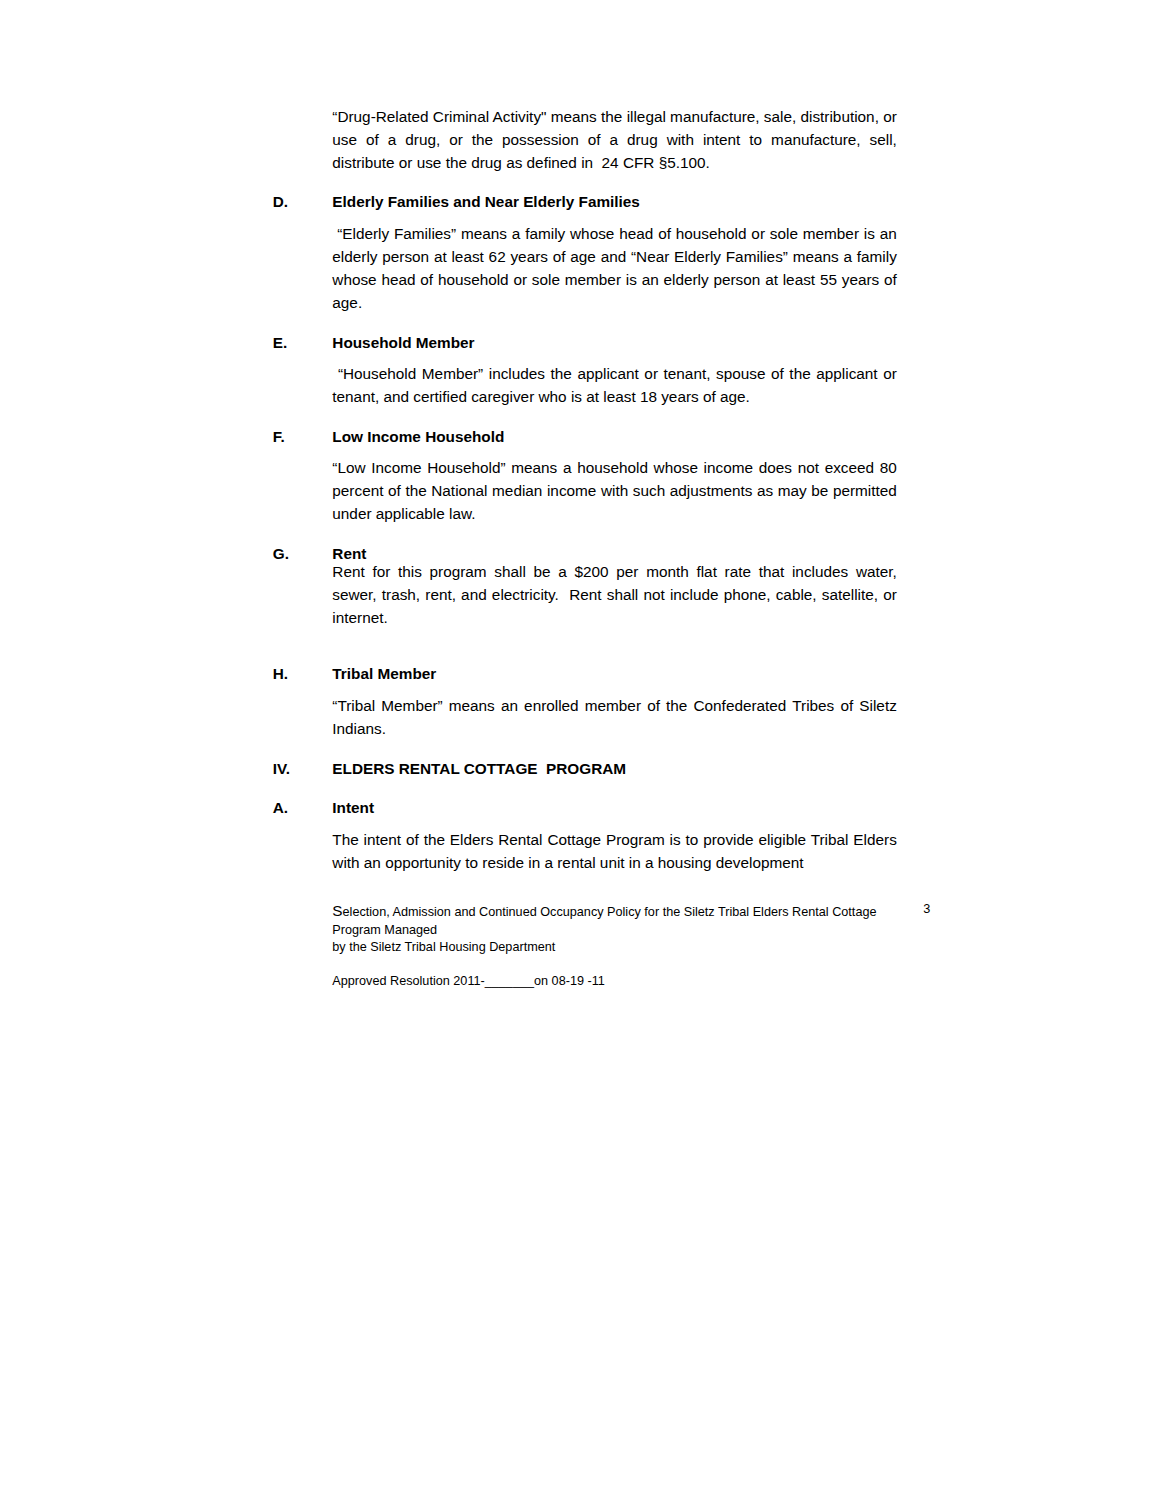“Drug-Related Criminal Activity" means the illegal manufacture, sale, distribution, or use of a drug, or the possession of a drug with intent to manufacture, sell, distribute or use the drug as defined in 24 CFR §5.100.
D.
Elderly Families and Near Elderly Families
“Elderly Families” means a family whose head of household or sole member is an elderly person at least 62 years of age and “Near Elderly Families” means a family whose head of household or sole member is an elderly person at least 55 years of age.
E.
Household Member
“Household Member” includes the applicant or tenant, spouse of the applicant or tenant, and certified caregiver who is at least 18 years of age.
F.
Low Income Household
“Low Income Household” means a household whose income does not exceed 80 percent of the National median income with such adjustments as may be permitted under applicable law.
G.
Rent
Rent for this program shall be a $200 per month flat rate that includes water, sewer, trash, rent, and electricity. Rent shall not include phone, cable, satellite, or internet.
H.
Tribal Member
“Tribal Member” means an enrolled member of the Confederated Tribes of Siletz Indians.
IV.
ELDERS RENTAL COTTAGE PROGRAM
A.
Intent
The intent of the Elders Rental Cottage Program is to provide eligible Tribal Elders with an opportunity to reside in a rental unit in a housing development
Selection, Admission and Continued Occupancy Policy for the Siletz Tribal Elders Rental Cottage Program Managed3
by the Siletz Tribal Housing Department
Approved Resolution 2011-_______on 08-19 -11